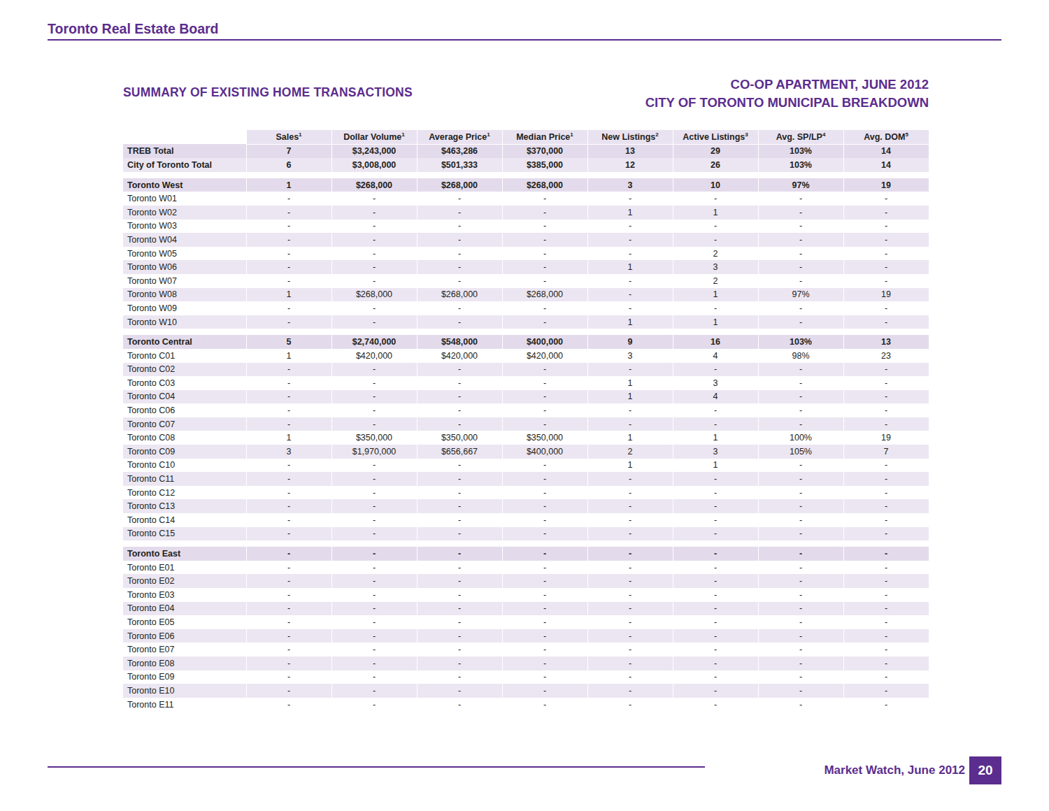Toronto Real Estate Board
SUMMARY OF EXISTING HOME TRANSACTIONS
CO-OP APARTMENT, JUNE 2012
CITY OF TORONTO MUNICIPAL BREAKDOWN
| | Sales 1 | Dollar Volume 1 | Average Price 1 | Median Price 1 | New Listings 2 | Active Listings 3 | Avg. SP/LP 4 | Avg. DOM 5 |
| --- | --- | --- | --- | --- | --- | --- | --- | --- |
| TREB Total | 7 | $3,243,000 | $463,286 | $370,000 | 13 | 29 | 103% | 14 |
| City of Toronto Total | 6 | $3,008,000 | $501,333 | $385,000 | 12 | 26 | 103% | 14 |
| Toronto West | 1 | $268,000 | $268,000 | $268,000 | 3 | 10 | 97% | 19 |
| Toronto W01 | - | - | - | - | - | - | - | - |
| Toronto W02 | - | - | - | - | 1 | 1 | - | - |
| Toronto W03 | - | - | - | - | - | - | - | - |
| Toronto W04 | - | - | - | - | - | - | - | - |
| Toronto W05 | - | - | - | - | - | 2 | - | - |
| Toronto W06 | - | - | - | - | 1 | 3 | - | - |
| Toronto W07 | - | - | - | - | - | 2 | - | - |
| Toronto W08 | 1 | $268,000 | $268,000 | $268,000 | - | 1 | 97% | 19 |
| Toronto W09 | - | - | - | - | - | - | - | - |
| Toronto W10 | - | - | - | - | 1 | 1 | - | - |
| Toronto Central | 5 | $2,740,000 | $548,000 | $400,000 | 9 | 16 | 103% | 13 |
| Toronto C01 | 1 | $420,000 | $420,000 | $420,000 | 3 | 4 | 98% | 23 |
| Toronto C02 | - | - | - | - | - | - | - | - |
| Toronto C03 | - | - | - | - | 1 | 3 | - | - |
| Toronto C04 | - | - | - | - | 1 | 4 | - | - |
| Toronto C06 | - | - | - | - | - | - | - | - |
| Toronto C07 | - | - | - | - | - | - | - | - |
| Toronto C08 | 1 | $350,000 | $350,000 | $350,000 | 1 | 1 | 100% | 19 |
| Toronto C09 | 3 | $1,970,000 | $656,667 | $400,000 | 2 | 3 | 105% | 7 |
| Toronto C10 | - | - | - | - | 1 | 1 | - | - |
| Toronto C11 | - | - | - | - | - | - | - | - |
| Toronto C12 | - | - | - | - | - | - | - | - |
| Toronto C13 | - | - | - | - | - | - | - | - |
| Toronto C14 | - | - | - | - | - | - | - | - |
| Toronto C15 | - | - | - | - | - | - | - | - |
| Toronto East | - | - | - | - | - | - | - | - |
| Toronto E01 | - | - | - | - | - | - | - | - |
| Toronto E02 | - | - | - | - | - | - | - | - |
| Toronto E03 | - | - | - | - | - | - | - | - |
| Toronto E04 | - | - | - | - | - | - | - | - |
| Toronto E05 | - | - | - | - | - | - | - | - |
| Toronto E06 | - | - | - | - | - | - | - | - |
| Toronto E07 | - | - | - | - | - | - | - | - |
| Toronto E08 | - | - | - | - | - | - | - | - |
| Toronto E09 | - | - | - | - | - | - | - | - |
| Toronto E10 | - | - | - | - | - | - | - | - |
| Toronto E11 | - | - | - | - | - | - | - | - |
Market Watch, June 2012
20